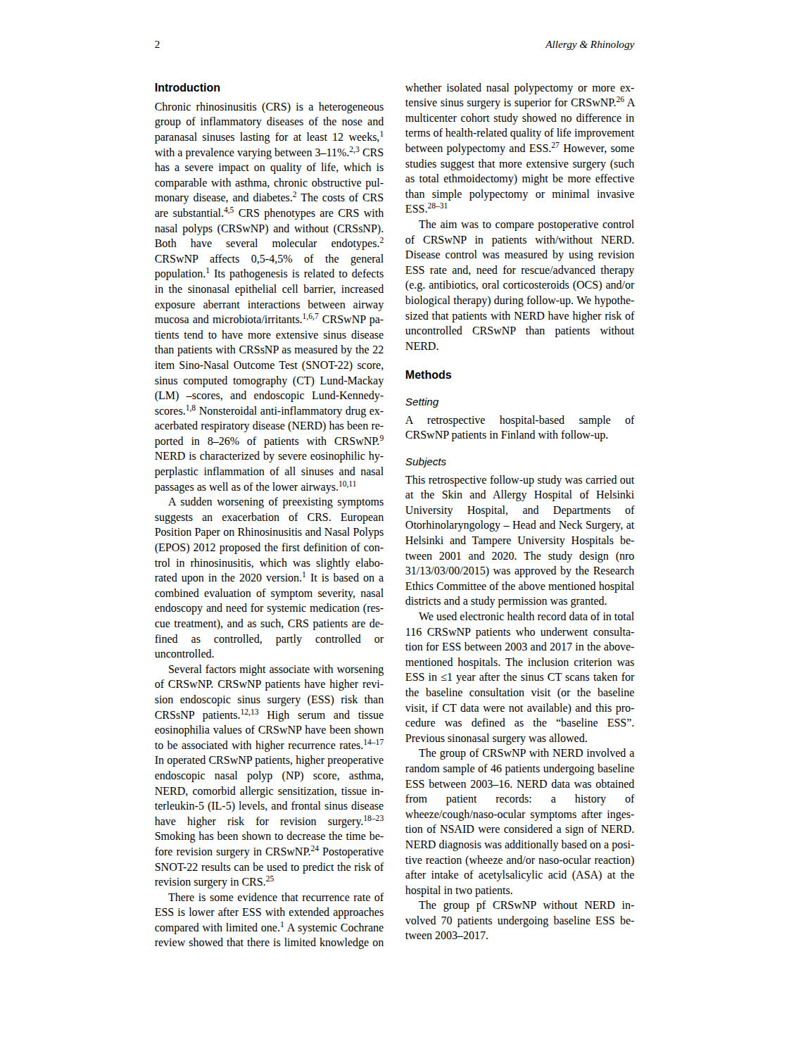2
Allergy & Rhinology
Introduction
Chronic rhinosinusitis (CRS) is a heterogeneous group of inflammatory diseases of the nose and paranasal sinuses lasting for at least 12 weeks,1 with a prevalence varying between 3–11%.2,3 CRS has a severe impact on quality of life, which is comparable with asthma, chronic obstructive pulmonary disease, and diabetes.2 The costs of CRS are substantial.4,5 CRS phenotypes are CRS with nasal polyps (CRSwNP) and without (CRSsNP). Both have several molecular endotypes.2 CRSwNP affects 0,5-4,5% of the general population.1 Its pathogenesis is related to defects in the sinonasal epithelial cell barrier, increased exposure aberrant interactions between airway mucosa and microbiota/irritants.1,6,7 CRSwNP patients tend to have more extensive sinus disease than patients with CRSsNP as measured by the 22 item Sino-Nasal Outcome Test (SNOT-22) score, sinus computed tomography (CT) Lund-Mackay (LM) –scores, and endoscopic Lund-Kennedy-scores.1,8 Nonsteroidal anti-inflammatory drug exacerbated respiratory disease (NERD) has been reported in 8–26% of patients with CRSwNP.9 NERD is characterized by severe eosinophilic hyperplastic inflammation of all sinuses and nasal passages as well as of the lower airways.10,11
A sudden worsening of preexisting symptoms suggests an exacerbation of CRS. European Position Paper on Rhinosinusitis and Nasal Polyps (EPOS) 2012 proposed the first definition of control in rhinosinusitis, which was slightly elaborated upon in the 2020 version.1 It is based on a combined evaluation of symptom severity, nasal endoscopy and need for systemic medication (rescue treatment), and as such, CRS patients are defined as controlled, partly controlled or uncontrolled.
Several factors might associate with worsening of CRSwNP. CRSwNP patients have higher revision endoscopic sinus surgery (ESS) risk than CRSsNP patients.12,13 High serum and tissue eosinophilia values of CRSwNP have been shown to be associated with higher recurrence rates.14–17 In operated CRSwNP patients, higher preoperative endoscopic nasal polyp (NP) score, asthma, NERD, comorbid allergic sensitization, tissue interleukin-5 (IL-5) levels, and frontal sinus disease have higher risk for revision surgery.18–23 Smoking has been shown to decrease the time before revision surgery in CRSwNP.24 Postoperative SNOT-22 results can be used to predict the risk of revision surgery in CRS.25
There is some evidence that recurrence rate of ESS is lower after ESS with extended approaches compared with limited one.1 A systemic Cochrane review showed that there is limited knowledge on whether isolated nasal polypectomy or more extensive sinus surgery is superior for CRSwNP.26 A multicenter cohort study showed no difference in terms of health-related quality of life improvement between polypectomy and ESS.27 However, some studies suggest that more extensive surgery (such as total ethmoidectomy) might be more effective than simple polypectomy or minimal invasive ESS.28–31
The aim was to compare postoperative control of CRSwNP in patients with/without NERD. Disease control was measured by using revision ESS rate and, need for rescue/advanced therapy (e.g. antibiotics, oral corticosteroids (OCS) and/or biological therapy) during follow-up. We hypothesized that patients with NERD have higher risk of uncontrolled CRSwNP than patients without NERD.
Methods
Setting
A retrospective hospital-based sample of CRSwNP patients in Finland with follow-up.
Subjects
This retrospective follow-up study was carried out at the Skin and Allergy Hospital of Helsinki University Hospital, and Departments of Otorhinolaryngology – Head and Neck Surgery, at Helsinki and Tampere University Hospitals between 2001 and 2020. The study design (nro 31/13/03/00/2015) was approved by the Research Ethics Committee of the above mentioned hospital districts and a study permission was granted.
We used electronic health record data of in total 116 CRSwNP patients who underwent consultation for ESS between 2003 and 2017 in the above-mentioned hospitals. The inclusion criterion was ESS in ≤1 year after the sinus CT scans taken for the baseline consultation visit (or the baseline visit, if CT data were not available) and this procedure was defined as the “baseline ESS”. Previous sinonasal surgery was allowed.
The group of CRSwNP with NERD involved a random sample of 46 patients undergoing baseline ESS between 2003–16. NERD data was obtained from patient records: a history of wheeze/cough/naso-ocular symptoms after ingestion of NSAID were considered a sign of NERD. NERD diagnosis was additionally based on a positive reaction (wheeze and/or naso-ocular reaction) after intake of acetylsalicylic acid (ASA) at the hospital in two patients.
The group pf CRSwNP without NERD involved 70 patients undergoing baseline ESS between 2003–2017.